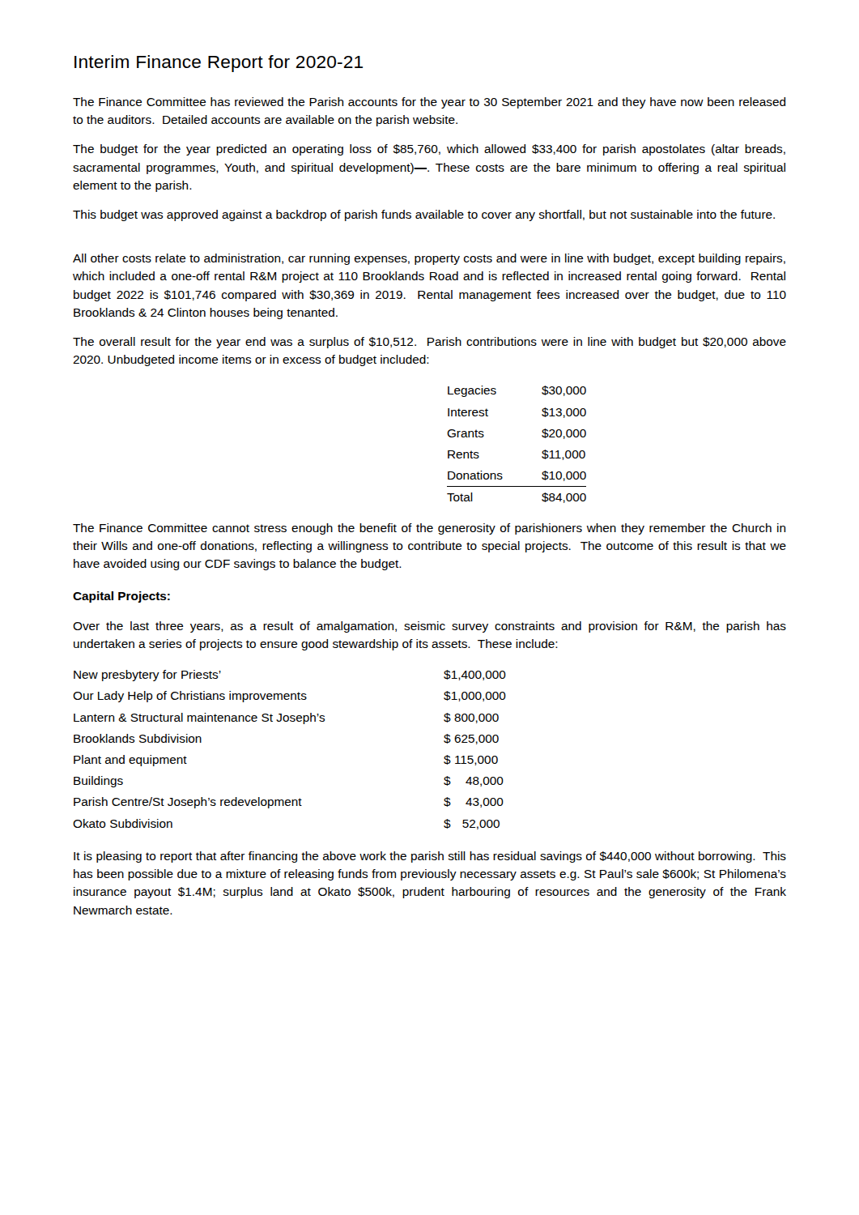Interim Finance Report for 2020-21
The Finance Committee has reviewed the Parish accounts for the year to 30 September 2021 and they have now been released to the auditors. Detailed accounts are available on the parish website.
The budget for the year predicted an operating loss of $85,760, which allowed $33,400 for parish apostolates (altar breads, sacramental programmes, Youth, and spiritual development)—. These costs are the bare minimum to offering a real spiritual element to the parish.
This budget was approved against a backdrop of parish funds available to cover any shortfall, but not sustainable into the future.
All other costs relate to administration, car running expenses, property costs and were in line with budget, except building repairs, which included a one-off rental R&M project at 110 Brooklands Road and is reflected in increased rental going forward. Rental budget 2022 is $101,746 compared with $30,369 in 2019. Rental management fees increased over the budget, due to 110 Brooklands & 24 Clinton houses being tenanted.
The overall result for the year end was a surplus of $10,512. Parish contributions were in line with budget but $20,000 above 2020. Unbudgeted income items or in excess of budget included:
| Legacies | $30,000 |
| Interest | $13,000 |
| Grants | $20,000 |
| Rents | $11,000 |
| Donations | $10,000 |
| Total | $84,000 |
The Finance Committee cannot stress enough the benefit of the generosity of parishioners when they remember the Church in their Wills and one-off donations, reflecting a willingness to contribute to special projects. The outcome of this result is that we have avoided using our CDF savings to balance the budget.
Capital Projects:
Over the last three years, as a result of amalgamation, seismic survey constraints and provision for R&M, the parish has undertaken a series of projects to ensure good stewardship of its assets. These include:
| New presbytery for Priests’ | $1,400,000 |
| Our Lady Help of Christians improvements | $1,000,000 |
| Lantern & Structural maintenance St Joseph’s | $ 800,000 |
| Brooklands Subdivision | $ 625,000 |
| Plant and equipment | $ 115,000 |
| Buildings | $ 48,000 |
| Parish Centre/St Joseph’s redevelopment | $ 43,000 |
| Okato Subdivision | $ 52,000 |
It is pleasing to report that after financing the above work the parish still has residual savings of $440,000 without borrowing. This has been possible due to a mixture of releasing funds from previously necessary assets e.g. St Paul’s sale $600k; St Philomena’s insurance payout $1.4M; surplus land at Okato $500k, prudent harbouring of resources and the generosity of the Frank Newmarch estate.